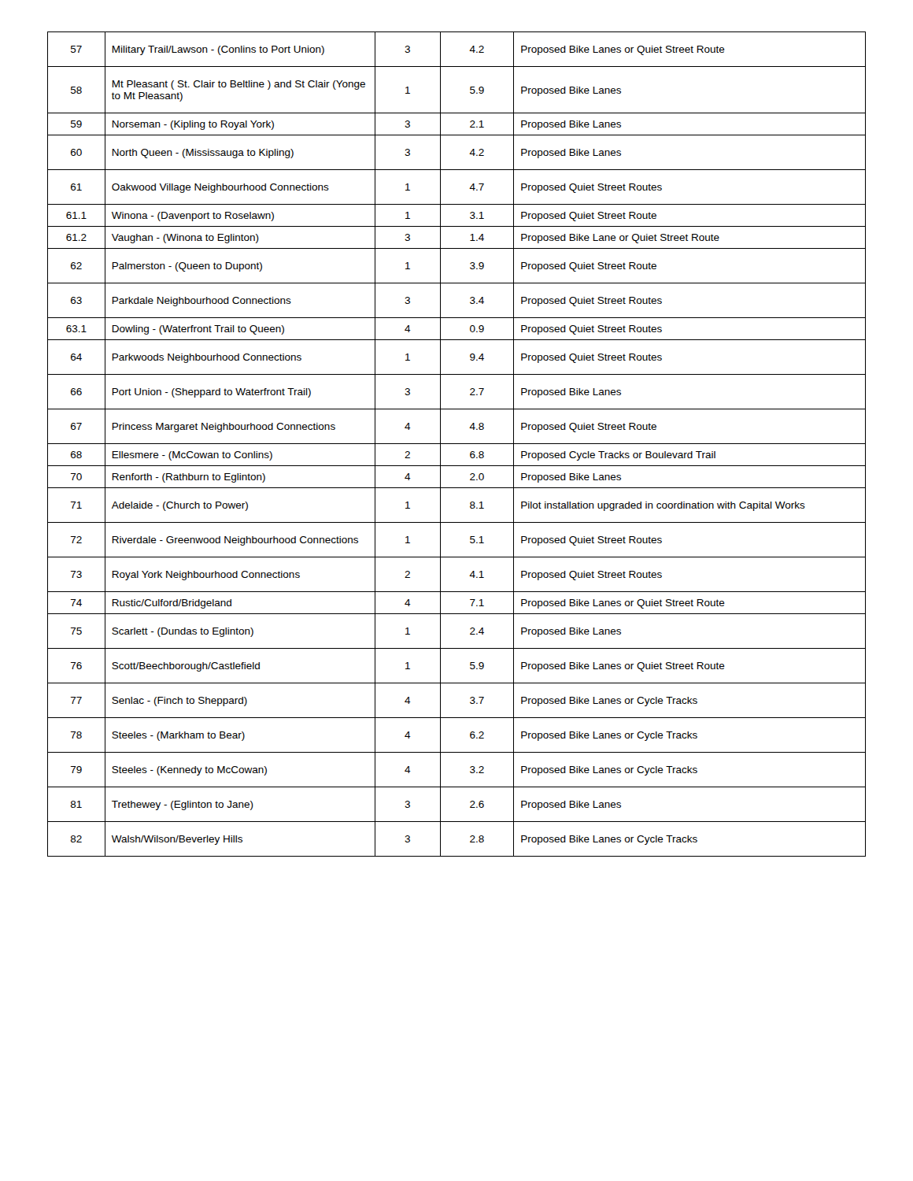| 57 | Military Trail/Lawson - (Conlins to Port Union) | 3 | 4.2 | Proposed Bike Lanes or Quiet Street Route |
| 58 | Mt Pleasant ( St. Clair to Beltline ) and St Clair (Yonge to Mt Pleasant) | 1 | 5.9 | Proposed Bike Lanes |
| 59 | Norseman - (Kipling to Royal York) | 3 | 2.1 | Proposed Bike Lanes |
| 60 | North Queen - (Mississauga to Kipling) | 3 | 4.2 | Proposed Bike Lanes |
| 61 | Oakwood Village Neighbourhood Connections | 1 | 4.7 | Proposed Quiet Street Routes |
| 61.1 | Winona - (Davenport to Roselawn) | 1 | 3.1 | Proposed Quiet Street Route |
| 61.2 | Vaughan - (Winona to Eglinton) | 3 | 1.4 | Proposed Bike Lane or Quiet Street Route |
| 62 | Palmerston - (Queen to Dupont) | 1 | 3.9 | Proposed Quiet Street Route |
| 63 | Parkdale Neighbourhood Connections | 3 | 3.4 | Proposed Quiet Street Routes |
| 63.1 | Dowling - (Waterfront Trail to Queen) | 4 | 0.9 | Proposed Quiet Street Routes |
| 64 | Parkwoods Neighbourhood Connections | 1 | 9.4 | Proposed Quiet Street Routes |
| 66 | Port Union - (Sheppard to Waterfront Trail) | 3 | 2.7 | Proposed Bike Lanes |
| 67 | Princess Margaret Neighbourhood Connections | 4 | 4.8 | Proposed Quiet Street Route |
| 68 | Ellesmere - (McCowan to Conlins) | 2 | 6.8 | Proposed Cycle Tracks or Boulevard Trail |
| 70 | Renforth - (Rathburn to Eglinton) | 4 | 2.0 | Proposed Bike Lanes |
| 71 | Adelaide - (Church to Power) | 1 | 8.1 | Pilot installation upgraded in coordination with Capital Works |
| 72 | Riverdale - Greenwood Neighbourhood Connections | 1 | 5.1 | Proposed Quiet Street Routes |
| 73 | Royal York Neighbourhood Connections | 2 | 4.1 | Proposed Quiet Street Routes |
| 74 | Rustic/Culford/Bridgeland | 4 | 7.1 | Proposed Bike Lanes or Quiet Street Route |
| 75 | Scarlett - (Dundas to Eglinton) | 1 | 2.4 | Proposed Bike Lanes |
| 76 | Scott/Beechborough/Castlefield | 1 | 5.9 | Proposed Bike Lanes or Quiet Street Route |
| 77 | Senlac - (Finch to Sheppard) | 4 | 3.7 | Proposed Bike Lanes or Cycle Tracks |
| 78 | Steeles - (Markham to Bear) | 4 | 6.2 | Proposed Bike Lanes or Cycle Tracks |
| 79 | Steeles - (Kennedy to McCowan) | 4 | 3.2 | Proposed Bike Lanes or Cycle Tracks |
| 81 | Trethewey - (Eglinton to Jane) | 3 | 2.6 | Proposed Bike Lanes |
| 82 | Walsh/Wilson/Beverley Hills | 3 | 2.8 | Proposed Bike Lanes or Cycle Tracks |